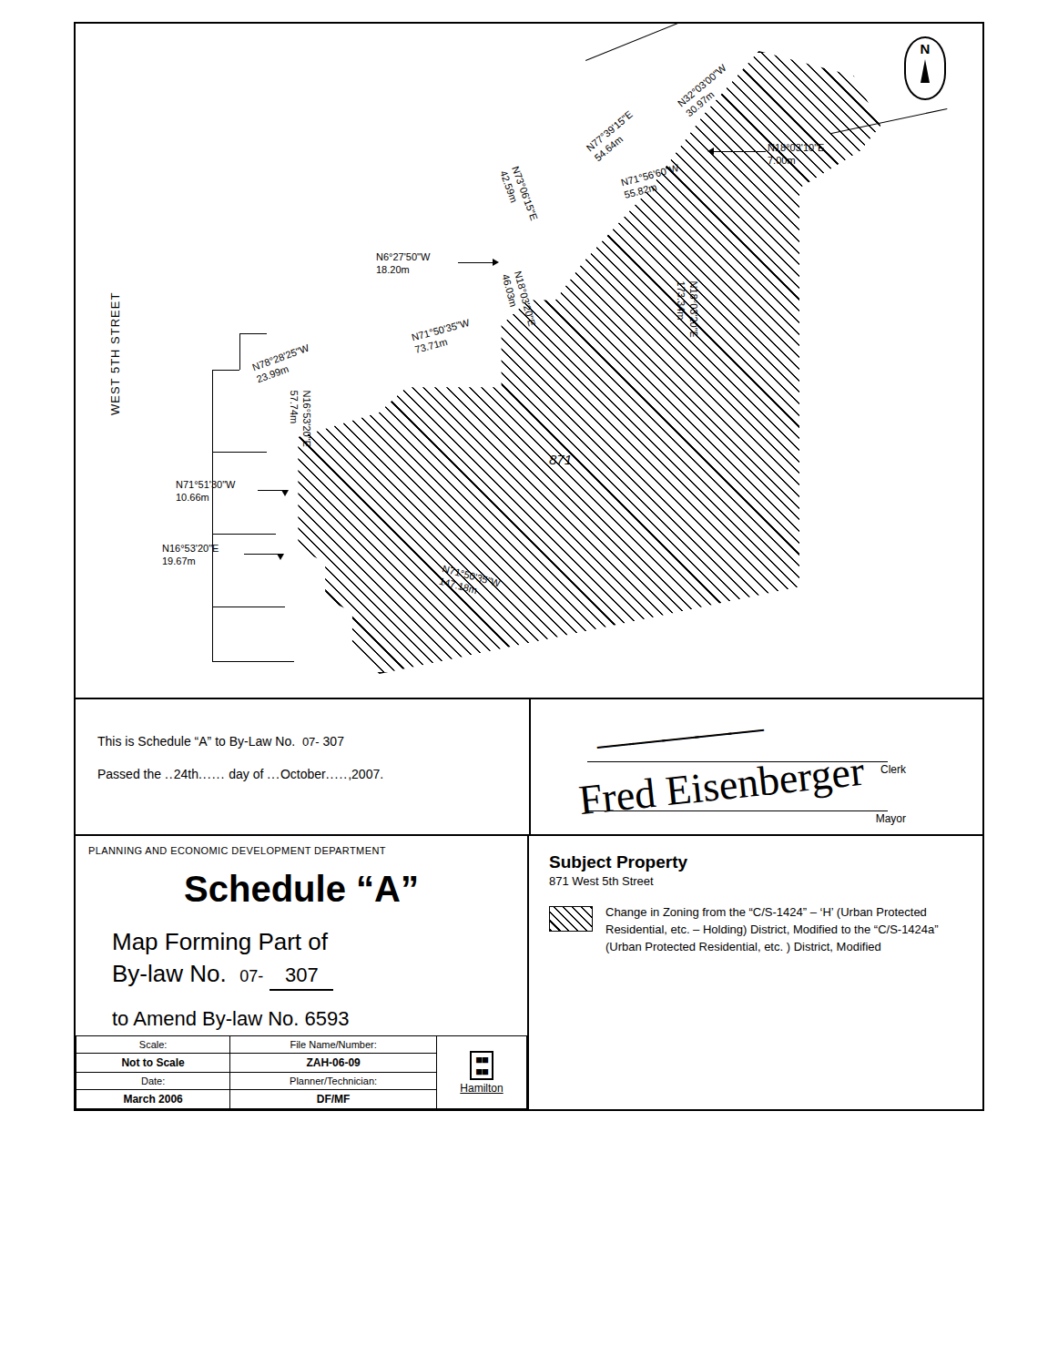N
WEST 5TH STREET
871
N32°03'00"W
30.97m
N77°39'15"E
54.64m
N18°03'10"E
7.00m
N71°56'60"W
55.82m
N73°06'15"E
42.59m
N6°27'50"W
18.20m
N18°03'20"E
46.03m
N18°03'20"E
173.34m
N71°50'35"W
73.71m
N78°28'25"W
23.99m
N16°53'20"E
57.74m
N71°51'30"W
10.66m
N16°53'20"E
19.67m
N71°50'35"W
147.18m
This is Schedule “A” to By-Law No. 07- 307
Passed the .. 24th...... day of ... October.....,2007.
—————
Clerk
Fred Eisenberger
Mayor
PLANNING AND ECONOMIC DEVELOPMENT DEPARTMENT
Schedule “A”
Map Forming Part of
By-law No. 07- 307
to Amend By-law No. 6593
| Scale: | File Name/Number: | ■■ ■■ Hamilton |
| Not to Scale | ZAH-06-09 |
| Date: | Planner/Technician: |
| March 2006 | DF/MF |
Subject Property
871 West 5th Street
Change in Zoning from the “C/S-1424” – ‘H’ (Urban Protected Residential, etc. – Holding) District, Modified to the “C/S-1424a” (Urban Protected Residential, etc. ) District, Modified